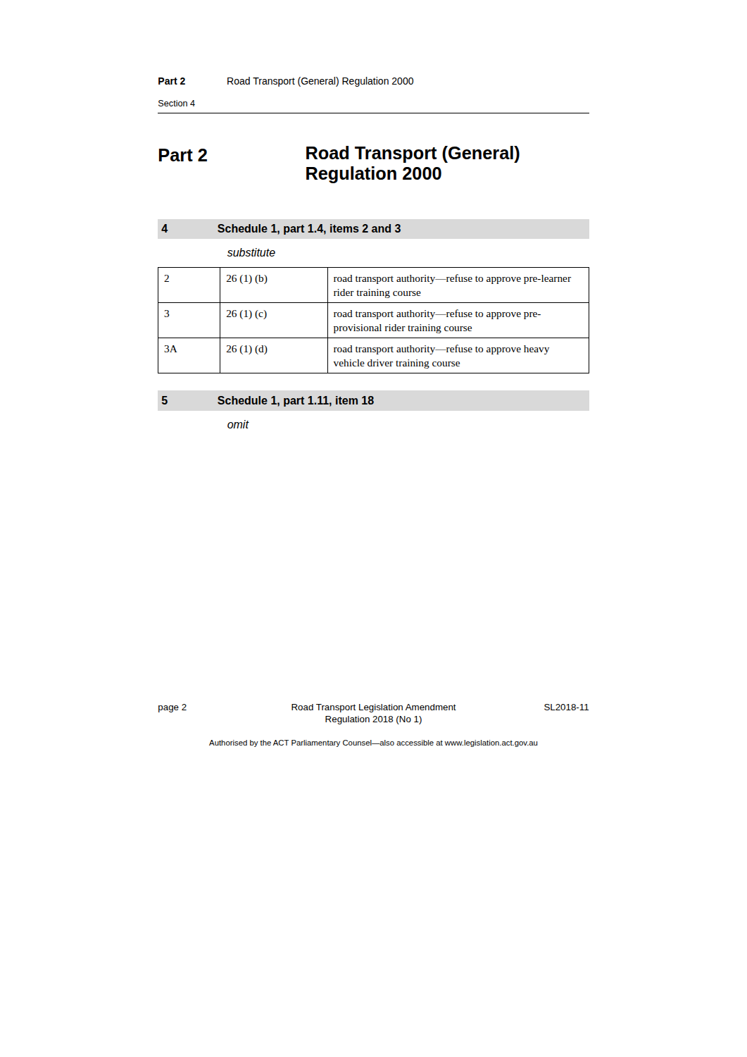Part 2
Road Transport (General) Regulation 2000
Section 4
Part 2
Road Transport (General)
Regulation 2000
4
Schedule 1, part 1.4, items 2 and 3
substitute
| 2 | 26 (1) (b) | road transport authority—refuse to approve pre-learner rider training course |
| 3 | 26 (1) (c) | road transport authority—refuse to approve pre-provisional rider training course |
| 3A | 26 (1) (d) | road transport authority—refuse to approve heavy vehicle driver training course |
5
Schedule 1, part 1.11, item 18
omit
page 2
Road Transport Legislation Amendment
Regulation 2018 (No 1)
SL2018-11
Authorised by the ACT Parliamentary Counsel—also accessible at www.legislation.act.gov.au